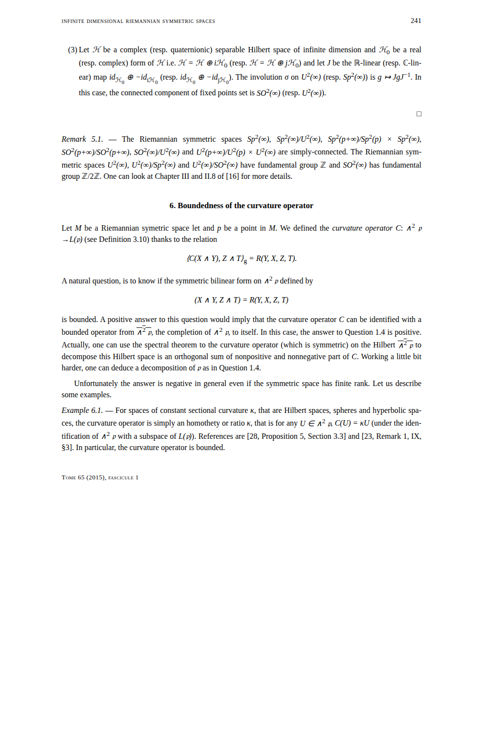infinite dimensional riemannian symmetric spaces 241
(3) Let ℋ be a complex (resp. quaternionic) separable Hilbert space of infinite dimension and ℋ0 be a real (resp. complex) form of ℋ i.e. ℋ = ℋ ⊕ iℋ0 (resp. ℋ = ℋ ⊕ jℋ0) and let J be the ℝ-linear (resp. ℂ-linear) map idℋ0 ⊕ −idiℋ0 (resp. idℋ0 ⊕ −idjℋ0). The involution σ on U2(∞) (resp. Sp2(∞)) is g ↦ JgJ−1. In this case, the connected component of fixed points set is SO2(∞) (resp. U2(∞)).
□
Remark 5.1. — The Riemannian symmetric spaces Sp2(∞), Sp2(∞)/U2(∞), Sp2(p+∞)/Sp2(p) × Sp2(∞), SO2(p+∞)/SO2(p+∞), SO2(∞)/U2(∞) and U2(p+∞)/U2(p) × U2(∞) are simply-connected. The Riemannian symmetric spaces U2(∞), U2(∞)/Sp2(∞) and U2(∞)/SO2(∞) have fundamental group ℤ and SO2(∞) has fundamental group ℤ/2ℤ. One can look at Chapter III and II.8 of [16] for more details.
6. Boundedness of the curvature operator
Let M be a Riemannian symetric space let and p be a point in M. We defined the curvature operator C: ∧2 𝔭 →L(𝔭) (see Definition 3.10) thanks to the relation
⟨C(X ∧ Y), Z ∧ T⟩g = R(Y, X, Z, T).
A natural question, is to know if the symmetric bilinear form on ∧2 𝔭 defined by
(X ∧ Y, Z ∧ T) = R(Y, X, Z, T)
is bounded. A positive answer to this question would imply that the curvature operator C can be identified with a bounded operator from ∧2 𝔭, the completion of ∧2 𝔭, to itself. In this case, the answer to Question 1.4 is positive. Actually, one can use the spectral theorem to the curvature operator (which is symmetric) on the Hilbert ∧2 𝔭 to decompose this Hilbert space is an orthogonal sum of nonpositive and nonnegative part of C. Working a little bit harder, one can deduce a decomposition of 𝔭 as in Question 1.4.
Unfortunately the answer is negative in general even if the symmetric space has finite rank. Let us describe some examples.
Example 6.1. — For spaces of constant sectional curvature κ, that are Hilbert spaces, spheres and hyperbolic spaces, the curvature operator is simply an homothety or ratio κ, that is for any U ∈ ∧2 𝔭, C(U) = κU (under the identification of ∧2 𝔭 with a subspace of L(𝔭)). References are [28, Proposition 5, Section 3.3] and [23, Remark 1, IX, §3]. In particular, the curvature operator is bounded.
Tome 65 (2015), fascicule 1